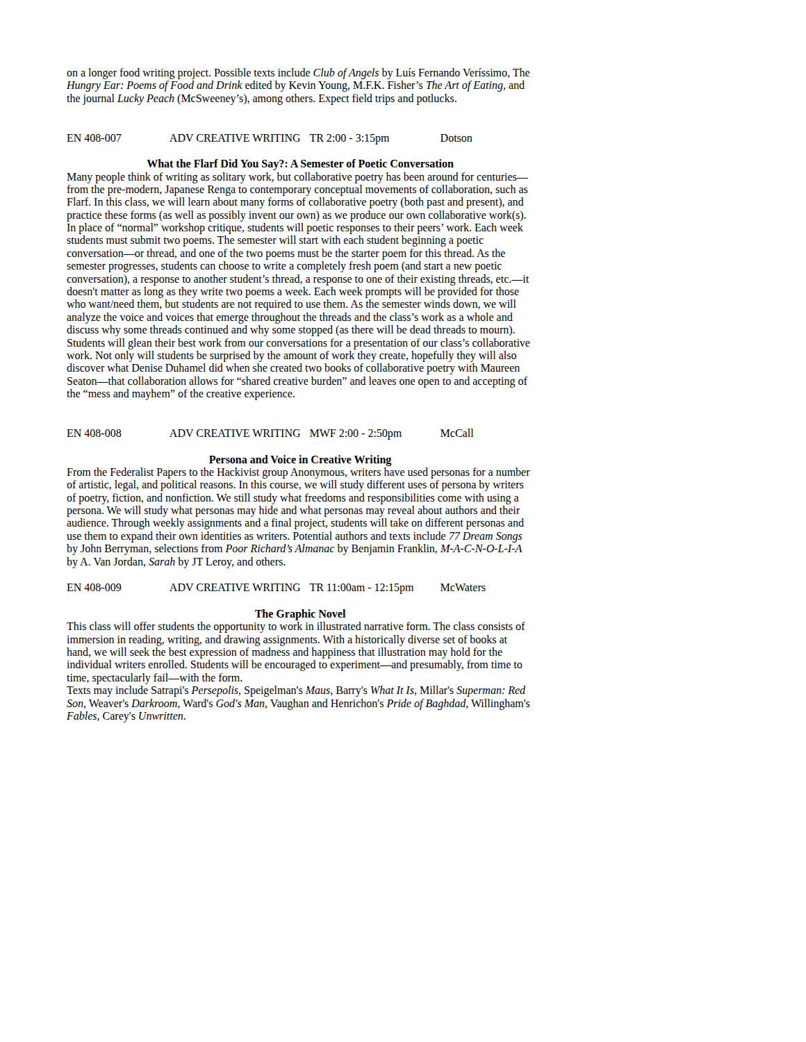on a longer food writing project. Possible texts include Club of Angels by Luís Fernando Veríssimo, The Hungry Ear: Poems of Food and Drink edited by Kevin Young, M.F.K. Fisher’s The Art of Eating, and the journal Lucky Peach (McSweeney’s), among others. Expect field trips and potlucks.
EN 408-007
ADV CREATIVE WRITING
TR 2:00 - 3:15pm
Dotson
What the Flarf Did You Say?: A Semester of Poetic Conversation
Many people think of writing as solitary work, but collaborative poetry has been around for centuries—from the pre-modern, Japanese Renga to contemporary conceptual movements of collaboration, such as Flarf. In this class, we will learn about many forms of collaborative poetry (both past and present), and practice these forms (as well as possibly invent our own) as we produce our own collaborative work(s). In place of “normal” workshop critique, students will poetic responses to their peers’ work. Each week students must submit two poems. The semester will start with each student beginning a poetic conversation—or thread, and one of the two poems must be the starter poem for this thread. As the semester progresses, students can choose to write a completely fresh poem (and start a new poetic conversation), a response to another student’s thread, a response to one of their existing threads, etc.—it doesn't matter as long as they write two poems a week. Each week prompts will be provided for those who want/need them, but students are not required to use them. As the semester winds down, we will analyze the voice and voices that emerge throughout the threads and the class’s work as a whole and discuss why some threads continued and why some stopped (as there will be dead threads to mourn). Students will glean their best work from our conversations for a presentation of our class’s collaborative work. Not only will students be surprised by the amount of work they create, hopefully they will also discover what Denise Duhamel did when she created two books of collaborative poetry with Maureen Seaton—that collaboration allows for “shared creative burden” and leaves one open to and accepting of the “mess and mayhem” of the creative experience.
EN 408-008
ADV CREATIVE WRITING
MWF 2:00 - 2:50pm
McCall
Persona and Voice in Creative Writing
From the Federalist Papers to the Hackivist group Anonymous, writers have used personas for a number of artistic, legal, and political reasons. In this course, we will study different uses of persona by writers of poetry, fiction, and nonfiction. We still study what freedoms and responsibilities come with using a persona. We will study what personas may hide and what personas may reveal about authors and their audience. Through weekly assignments and a final project, students will take on different personas and use them to expand their own identities as writers. Potential authors and texts include 77 Dream Songs by John Berryman, selections from Poor Richard’s Almanac by Benjamin Franklin, M-A-C-N-O-L-I-A by A. Van Jordan, Sarah by JT Leroy, and others.
EN 408-009
ADV CREATIVE WRITING
TR 11:00am - 12:15pm
McWaters
The Graphic Novel
This class will offer students the opportunity to work in illustrated narrative form. The class consists of immersion in reading, writing, and drawing assignments. With a historically diverse set of books at hand, we will seek the best expression of madness and happiness that illustration may hold for the individual writers enrolled. Students will be encouraged to experiment—and presumably, from time to time, spectacularly fail—with the form.
Texts may include Satrapi's Persepolis, Speigelman's Maus, Barry's What It Is, Millar's Superman: Red Son, Weaver's Darkroom, Ward's God's Man, Vaughan and Henrichon's Pride of Baghdad, Willingham's Fables, Carey's Unwritten.